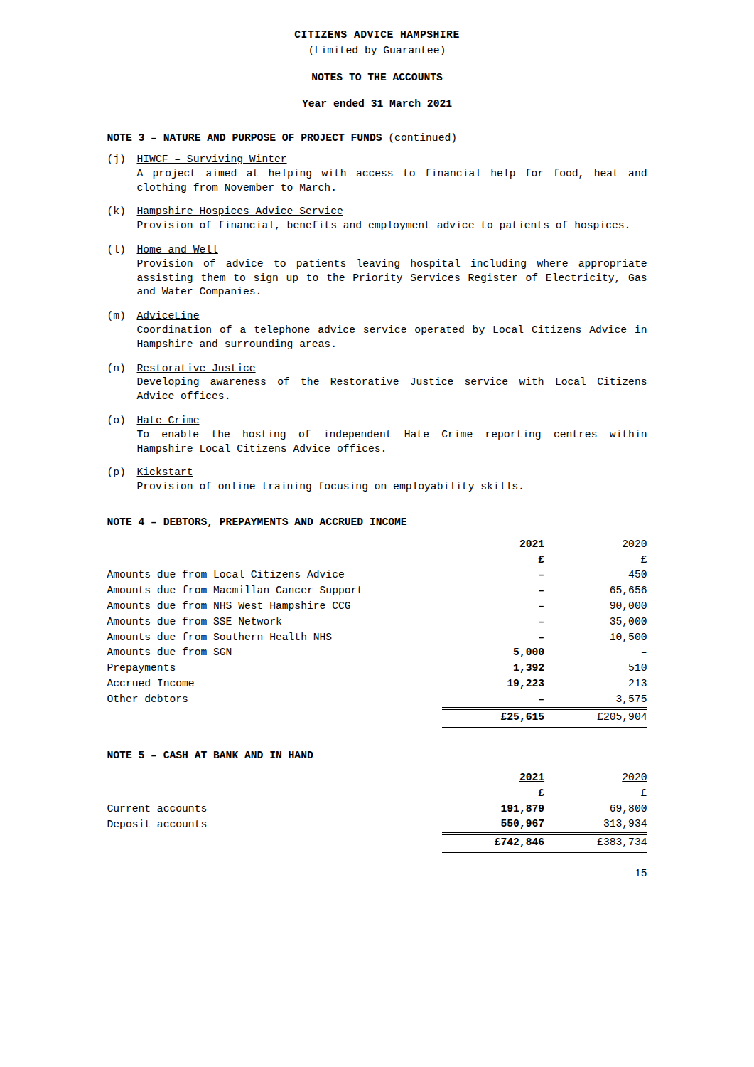CITIZENS ADVICE HAMPSHIRE
(Limited by Guarantee)
NOTES TO THE ACCOUNTS
Year ended 31 March 2021
NOTE 3 – NATURE AND PURPOSE OF PROJECT FUNDS (continued)
(j)
HIWCF – Surviving Winter
A project aimed at helping with access to financial help for food, heat and clothing from November to March.
(k)
Hampshire Hospices Advice Service
Provision of financial, benefits and employment advice to patients of hospices.
(l)
Home and Well
Provision of advice to patients leaving hospital including where appropriate assisting them to sign up to the Priority Services Register of Electricity, Gas and Water Companies.
(m)
AdviceLine
Coordination of a telephone advice service operated by Local Citizens Advice in Hampshire and surrounding areas.
(n)
Restorative Justice
Developing awareness of the Restorative Justice service with Local Citizens Advice offices.
(o)
Hate Crime
To enable the hosting of independent Hate Crime reporting centres within Hampshire Local Citizens Advice offices.
(p)
Kickstart
Provision of online training focusing on employability skills.
NOTE 4 – DEBTORS, PREPAYMENTS AND ACCRUED INCOME
| | 2021 | 2020 |
| | £ | £ |
| Amounts due from Local Citizens Advice | – | 450 |
| Amounts due from Macmillan Cancer Support | – | 65,656 |
| Amounts due from NHS West Hampshire CCG | – | 90,000 |
| Amounts due from SSE Network | – | 35,000 |
| Amounts due from Southern Health NHS | – | 10,500 |
| Amounts due from SGN | 5,000 | – |
| Prepayments | 1,392 | 510 |
| Accrued Income | 19,223 | 213 |
| Other debtors | – | 3,575 |
| | £25,615 | £205,904 |
NOTE 5 – CASH AT BANK AND IN HAND
| | 2021 | 2020 |
| | £ | £ |
| Current accounts | 191,879 | 69,800 |
| Deposit accounts | 550,967 | 313,934 |
| | £742,846 | £383,734 |
15